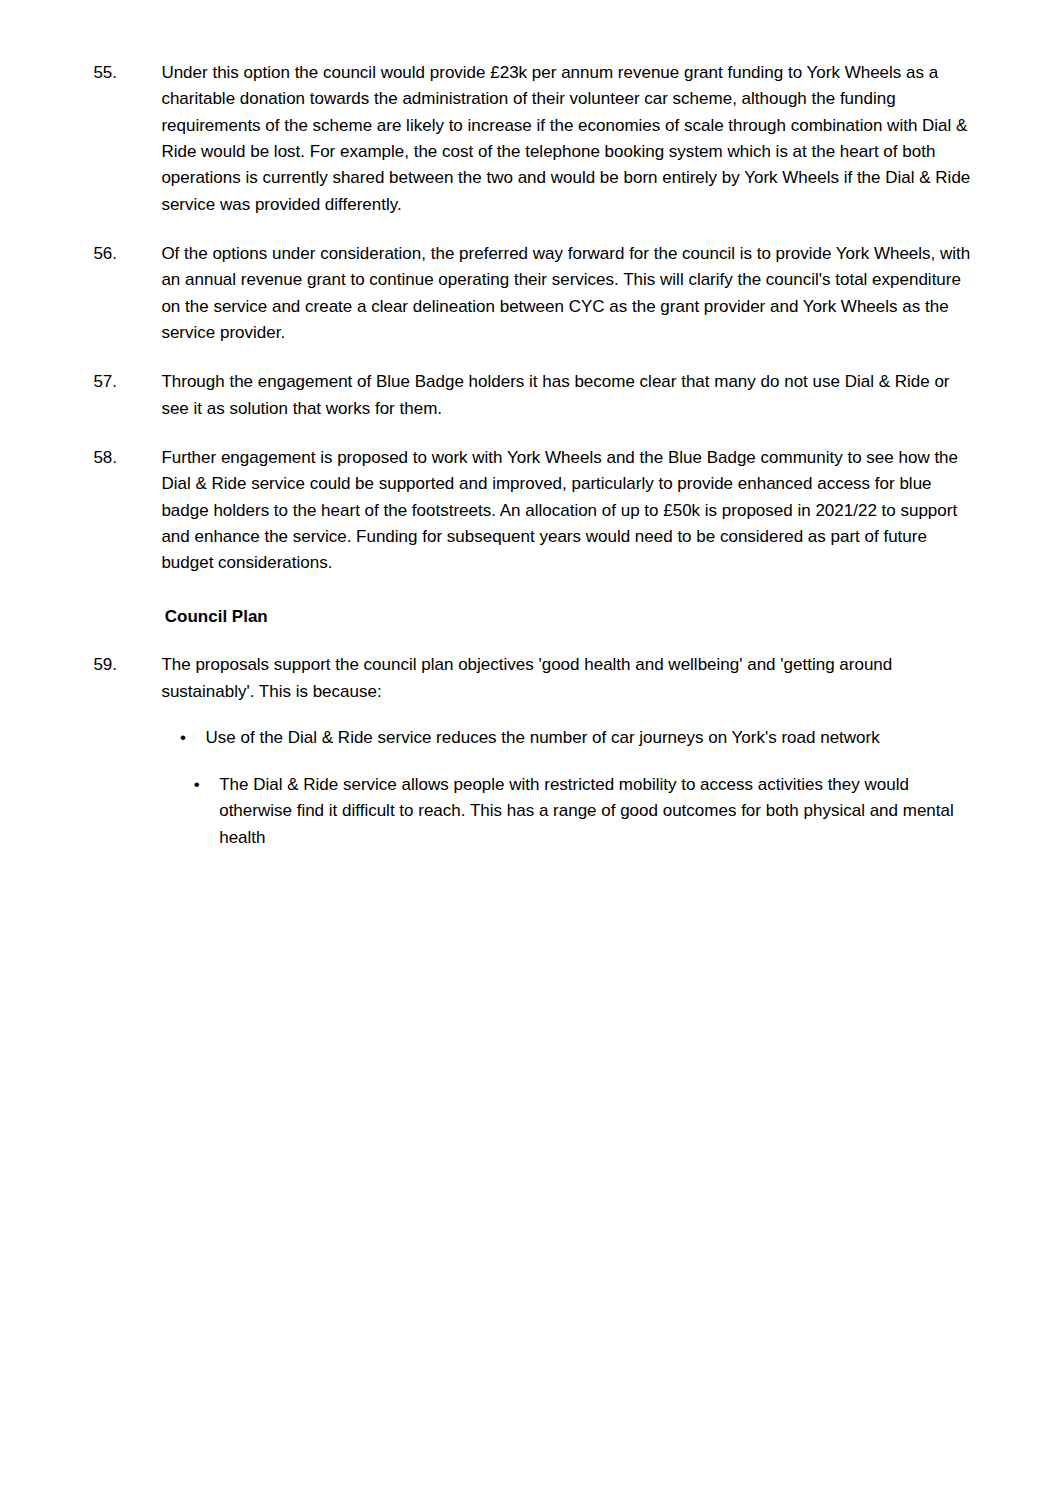55. Under this option the council would provide £23k per annum revenue grant funding to York Wheels as a charitable donation towards the administration of their volunteer car scheme, although the funding requirements of the scheme are likely to increase if the economies of scale through combination with Dial & Ride would be lost. For example, the cost of the telephone booking system which is at the heart of both operations is currently shared between the two and would be born entirely by York Wheels if the Dial & Ride service was provided differently.
56. Of the options under consideration, the preferred way forward for the council is to provide York Wheels, with an annual revenue grant to continue operating their services. This will clarify the council's total expenditure on the service and create a clear delineation between CYC as the grant provider and York Wheels as the service provider.
57. Through the engagement of Blue Badge holders it has become clear that many do not use Dial & Ride or see it as solution that works for them.
58. Further engagement is proposed to work with York Wheels and the Blue Badge community to see how the Dial & Ride service could be supported and improved, particularly to provide enhanced access for blue badge holders to the heart of the footstreets. An allocation of up to £50k is proposed in 2021/22 to support and enhance the service. Funding for subsequent years would need to be considered as part of future budget considerations.
Council Plan
59.
The proposals support the council plan objectives 'good health and wellbeing' and 'getting around sustainably'. This is because:
Use of the Dial & Ride service reduces the number of car journeys on York's road network
The Dial & Ride service allows people with restricted mobility to access activities they would otherwise find it difficult to reach. This has a range of good outcomes for both physical and mental health